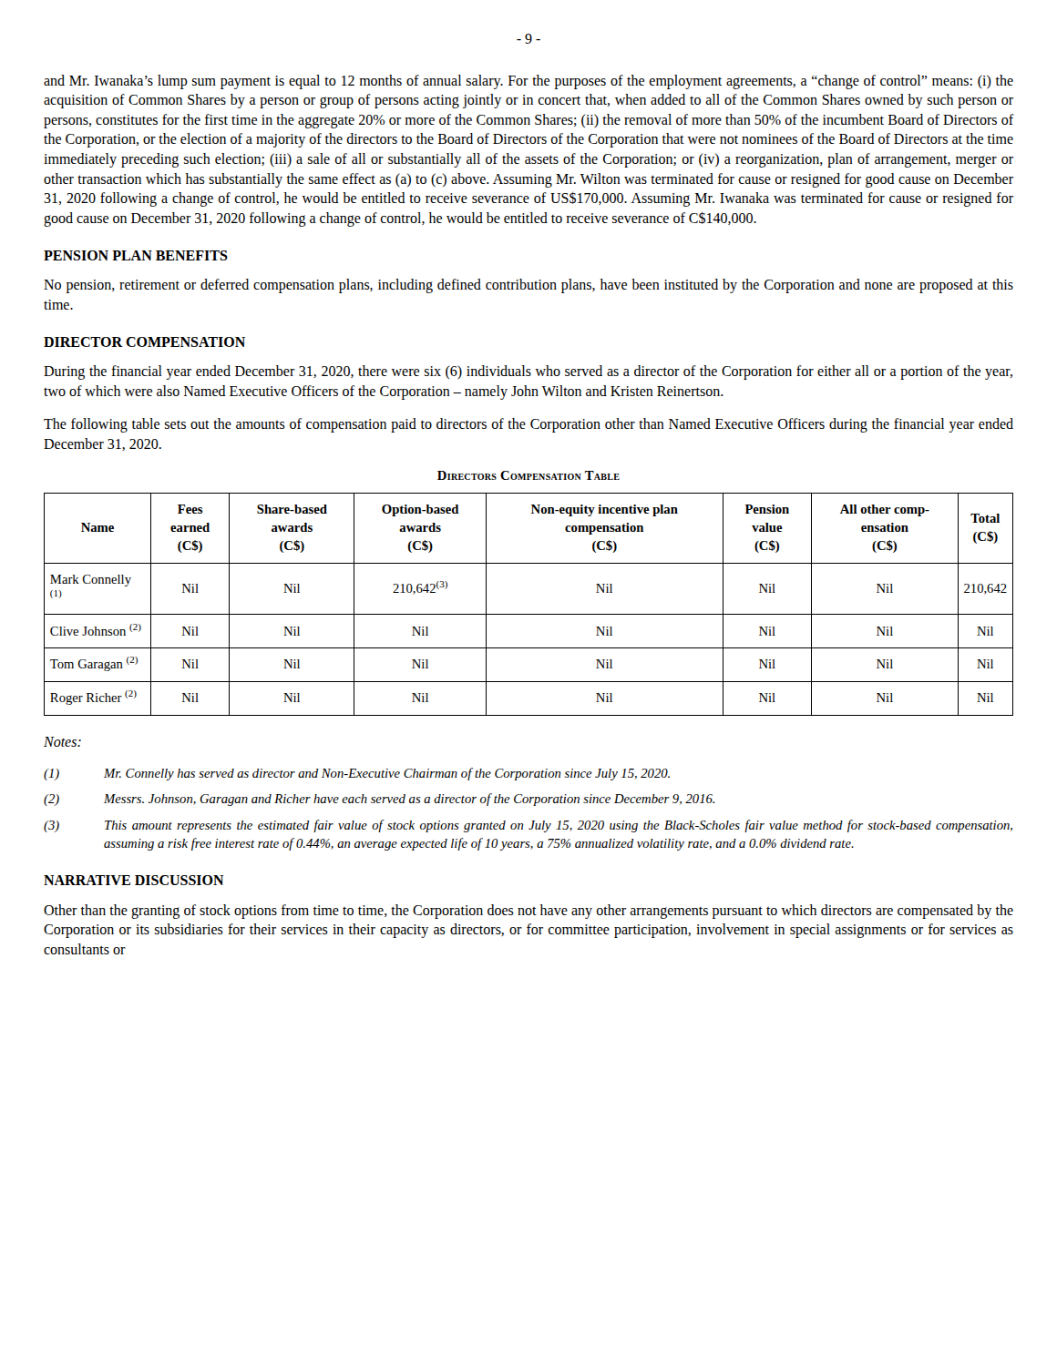- 9 -
and Mr. Iwanaka’s lump sum payment is equal to 12 months of annual salary. For the purposes of the employment agreements, a “change of control” means: (i) the acquisition of Common Shares by a person or group of persons acting jointly or in concert that, when added to all of the Common Shares owned by such person or persons, constitutes for the first time in the aggregate 20% or more of the Common Shares; (ii) the removal of more than 50% of the incumbent Board of Directors of the Corporation, or the election of a majority of the directors to the Board of Directors of the Corporation that were not nominees of the Board of Directors at the time immediately preceding such election; (iii) a sale of all or substantially all of the assets of the Corporation; or (iv) a reorganization, plan of arrangement, merger or other transaction which has substantially the same effect as (a) to (c) above. Assuming Mr. Wilton was terminated for cause or resigned for good cause on December 31, 2020 following a change of control, he would be entitled to receive severance of US$170,000. Assuming Mr. Iwanaka was terminated for cause or resigned for good cause on December 31, 2020 following a change of control, he would be entitled to receive severance of C$140,000.
Pension Plan Benefits
No pension, retirement or deferred compensation plans, including defined contribution plans, have been instituted by the Corporation and none are proposed at this time.
Director Compensation
During the financial year ended December 31, 2020, there were six (6) individuals who served as a director of the Corporation for either all or a portion of the year, two of which were also Named Executive Officers of the Corporation – namely John Wilton and Kristen Reinertson.
The following table sets out the amounts of compensation paid to directors of the Corporation other than Named Executive Officers during the financial year ended December 31, 2020.
Directors Compensation Table
| Name | Fees earned (C$) | Share-based awards (C$) | Option-based awards (C$) | Non-equity incentive plan compensation (C$) | Pension value (C$) | All other comp-ensation (C$) | Total (C$) |
| --- | --- | --- | --- | --- | --- | --- | --- |
| Mark Connelly (1) | Nil | Nil | 210,642 (3) | Nil | Nil | Nil | 210,642 |
| Clive Johnson (2) | Nil | Nil | Nil | Nil | Nil | Nil | Nil |
| Tom Garagan (2) | Nil | Nil | Nil | Nil | Nil | Nil | Nil |
| Roger Richer (2) | Nil | Nil | Nil | Nil | Nil | Nil | Nil |
Notes:
(1) Mr. Connelly has served as director and Non-Executive Chairman of the Corporation since July 15, 2020.
(2) Messrs. Johnson, Garagan and Richer have each served as a director of the Corporation since December 9, 2016.
(3) This amount represents the estimated fair value of stock options granted on July 15, 2020 using the Black-Scholes fair value method for stock-based compensation, assuming a risk free interest rate of 0.44%, an average expected life of 10 years, a 75% annualized volatility rate, and a 0.0% dividend rate.
Narrative Discussion
Other than the granting of stock options from time to time, the Corporation does not have any other arrangements pursuant to which directors are compensated by the Corporation or its subsidiaries for their services in their capacity as directors, or for committee participation, involvement in special assignments or for services as consultants or